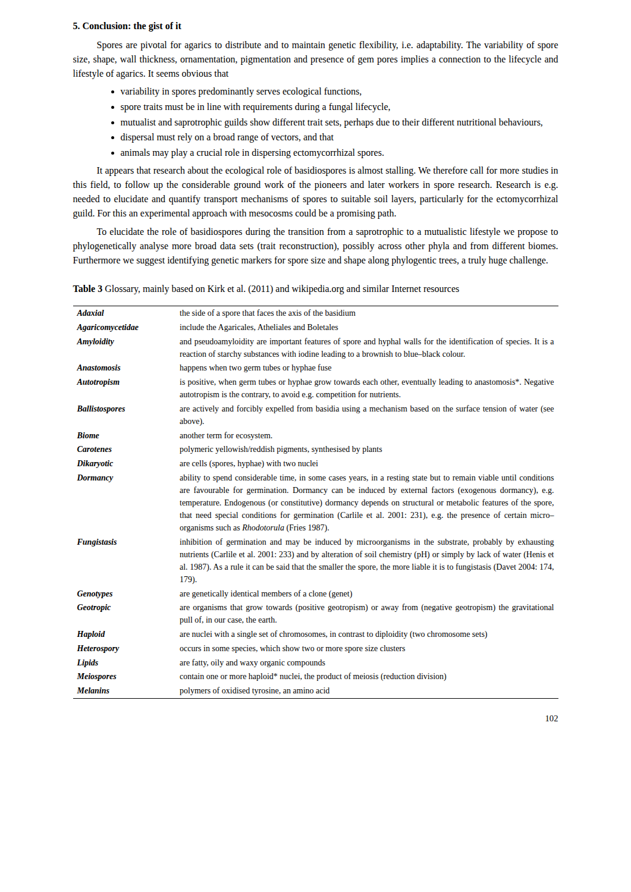5. Conclusion: the gist of it
Spores are pivotal for agarics to distribute and to maintain genetic flexibility, i.e. adaptability. The variability of spore size, shape, wall thickness, ornamentation, pigmentation and presence of gem pores implies a connection to the lifecycle and lifestyle of agarics. It seems obvious that
variability in spores predominantly serves ecological functions,
spore traits must be in line with requirements during a fungal lifecycle,
mutualist and saprotrophic guilds show different trait sets, perhaps due to their different nutritional behaviours,
dispersal must rely on a broad range of vectors, and that
animals may play a crucial role in dispersing ectomycorrhizal spores.
It appears that research about the ecological role of basidiospores is almost stalling. We therefore call for more studies in this field, to follow up the considerable ground work of the pioneers and later workers in spore research. Research is e.g. needed to elucidate and quantify transport mechanisms of spores to suitable soil layers, particularly for the ectomycorrhizal guild. For this an experimental approach with mesocosms could be a promising path.
To elucidate the role of basidiospores during the transition from a saprotrophic to a mutualistic lifestyle we propose to phylogenetically analyse more broad data sets (trait reconstruction), possibly across other phyla and from different biomes. Furthermore we suggest identifying genetic markers for spore size and shape along phylogentic trees, a truly huge challenge.
Table 3 Glossary, mainly based on Kirk et al. (2011) and wikipedia.org and similar Internet resources
| Adaxial | the side of a spore that faces the axis of the basidium |
| Agaricomycetidae | include the Agaricales, Atheliales and Boletales |
| Amyloidity | and pseudoamyloidity are important features of spore and hyphal walls for the identification of species. It is a reaction of starchy substances with iodine leading to a brownish to blue–black colour. |
| Anastomosis | happens when two germ tubes or hyphae fuse |
| Autotropism | is positive, when germ tubes or hyphae grow towards each other, eventually leading to anastomosis*. Negative autotropism is the contrary, to avoid e.g. competition for nutrients. |
| Ballistospores | are actively and forcibly expelled from basidia using a mechanism based on the surface tension of water (see above). |
| Biome | another term for ecosystem. |
| Carotenes | polymeric yellowish/reddish pigments, synthesised by plants |
| Dikaryotic | are cells (spores, hyphae) with two nuclei |
| Dormancy | ability to spend considerable time, in some cases years, in a resting state but to remain viable until conditions are favourable for germination. Dormancy can be induced by external factors (exogenous dormancy), e.g. temperature. Endogenous (or constitutive) dormancy depends on structural or metabolic features of the spore, that need special conditions for germination (Carlile et al. 2001: 231), e.g. the presence of certain micro–organisms such as Rhodotorula (Fries 1987). |
| Fungistasis | inhibition of germination and may be induced by microorganisms in the substrate, probably by exhausting nutrients (Carlile et al. 2001: 233) and by alteration of soil chemistry (pH) or simply by lack of water (Henis et al. 1987). As a rule it can be said that the smaller the spore, the more liable it is to fungistasis (Davet 2004: 174, 179). |
| Genotypes | are genetically identical members of a clone (genet) |
| Geotropic | are organisms that grow towards (positive geotropism) or away from (negative geotropism) the gravitational pull of, in our case, the earth. |
| Haploid | are nuclei with a single set of chromosomes, in contrast to diploidity (two chromosome sets) |
| Heterospory | occurs in some species, which show two or more spore size clusters |
| Lipids | are fatty, oily and waxy organic compounds |
| Meiospores | contain one or more haploid* nuclei, the product of meiosis (reduction division) |
| Melanins | polymers of oxidised tyrosine, an amino acid |
102